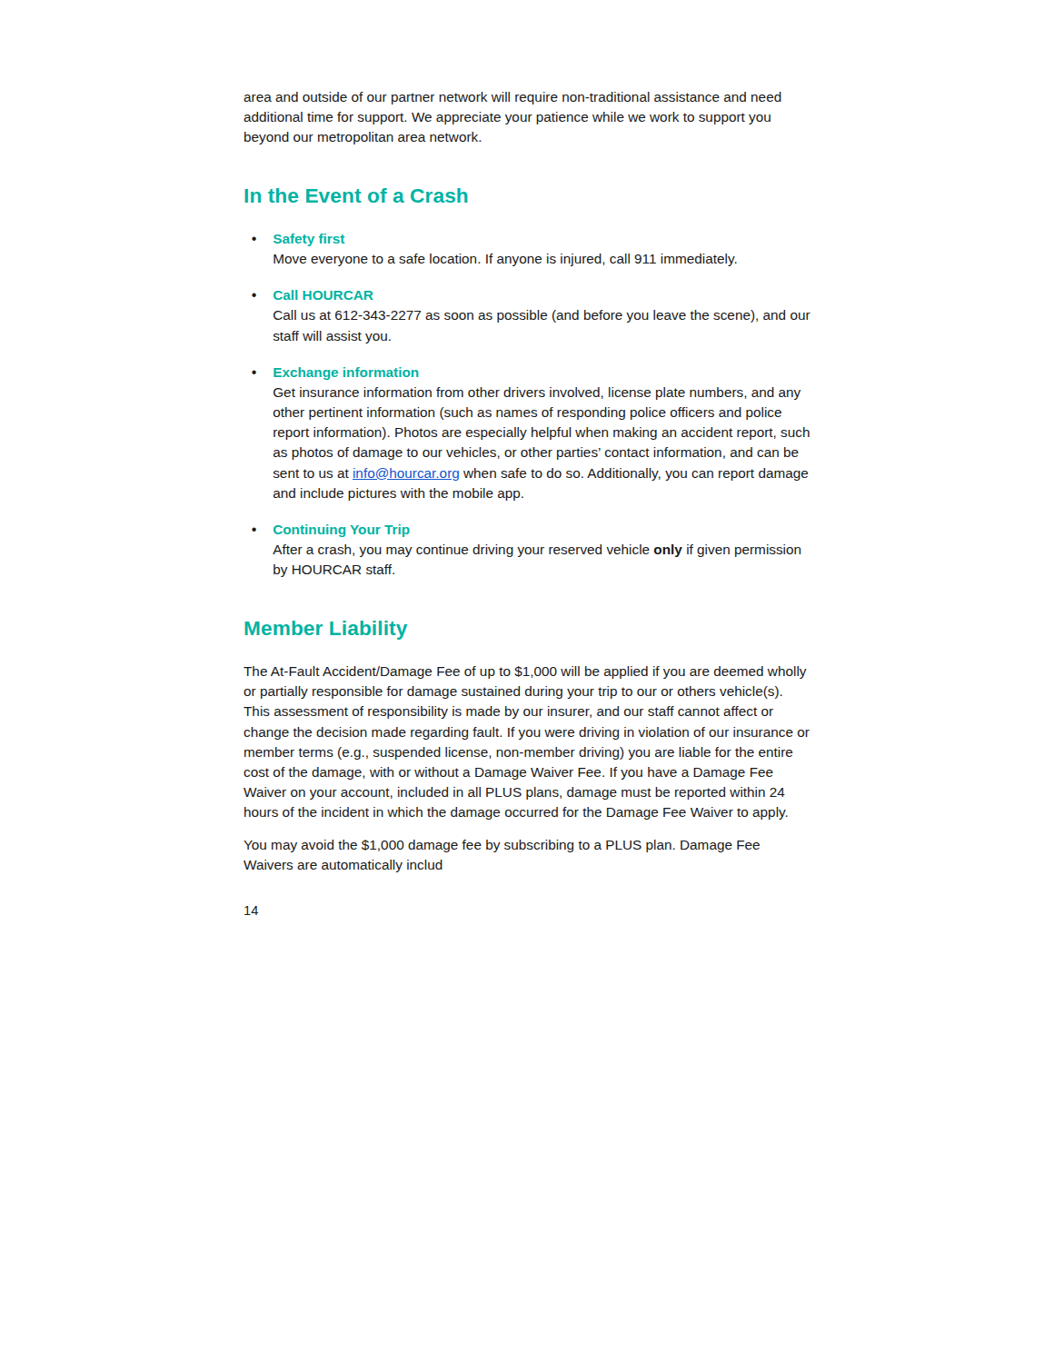area and outside of our partner network will require non-traditional assistance and need additional time for support. We appreciate your patience while we work to support you beyond our metropolitan area network.
In the Event of a Crash
Safety first Move everyone to a safe location. If anyone is injured, call 911 immediately.
Call HOURCAR Call us at 612-343-2277 as soon as possible (and before you leave the scene), and our staff will assist you.
Exchange information Get insurance information from other drivers involved, license plate numbers, and any other pertinent information (such as names of responding police officers and police report information). Photos are especially helpful when making an accident report, such as photos of damage to our vehicles, or other parties’ contact information, and can be sent to us at info@hourcar.org when safe to do so. Additionally, you can report damage and include pictures with the mobile app.
Continuing Your Trip After a crash, you may continue driving your reserved vehicle only if given permission by HOURCAR staff.
Member Liability
The At-Fault Accident/Damage Fee of up to $1,000 will be applied if you are deemed wholly or partially responsible for damage sustained during your trip to our or others vehicle(s). This assessment of responsibility is made by our insurer, and our staff cannot affect or change the decision made regarding fault. If you were driving in violation of our insurance or member terms (e.g., suspended license, non-member driving) you are liable for the entire cost of the damage, with or without a Damage Waiver Fee. If you have a Damage Fee Waiver on your account, included in all PLUS plans, damage must be reported within 24 hours of the incident in which the damage occurred for the Damage Fee Waiver to apply.
You may avoid the $1,000 damage fee by subscribing to a PLUS plan. Damage Fee Waivers are automatically includ
14